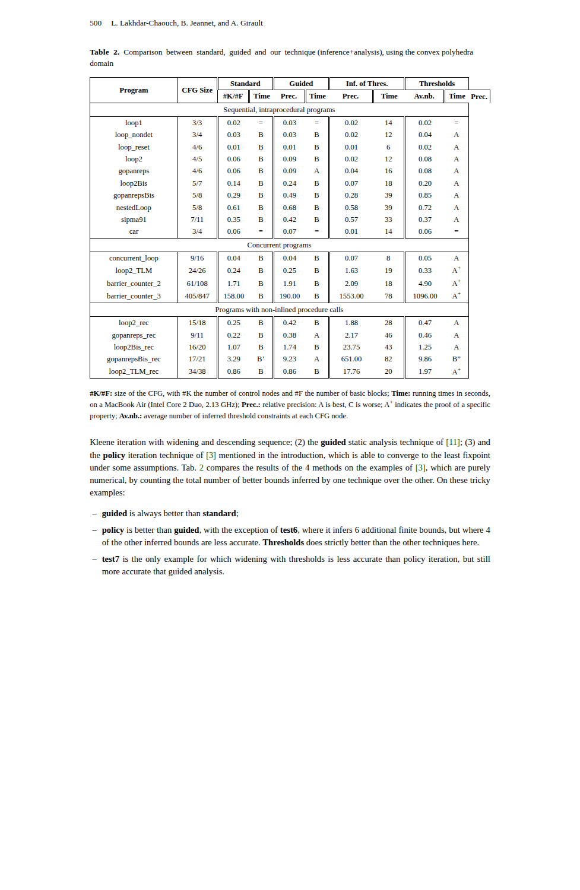500 L. Lakhdar-Chaouch, B. Jeannet, and A. Girault
Table 2. Comparison between standard, guided and our technique (inference+analysis), using the convex polyhedra domain
| Program | CFG Size | Standard | Guided | Inf. of Thres. | Thresholds |
| --- | --- | --- | --- | --- | --- |
| #K/#F | Time | Prec. | Time | Prec. | Time | Av.nb. | Time | Prec. |
| Sequential, intraprocedural programs |
| loop1 | 3/3 | 0.02 | = | 0.03 | = | 0.02 | 14 | 0.02 | = |
| loop_nondet | 3/4 | 0.03 | B | 0.03 | B | 0.02 | 12 | 0.04 | A |
| loop_reset | 4/6 | 0.01 | B | 0.01 | B | 0.01 | 6 | 0.02 | A |
| loop2 | 4/5 | 0.06 | B | 0.09 | B | 0.02 | 12 | 0.08 | A |
| gopanreps | 4/6 | 0.06 | B | 0.09 | A | 0.04 | 16 | 0.08 | A |
| loop2Bis | 5/7 | 0.14 | B | 0.24 | B | 0.07 | 18 | 0.20 | A |
| gopanrepsBis | 5/8 | 0.29 | B | 0.49 | B | 0.28 | 39 | 0.85 | A |
| nestedLoop | 5/8 | 0.61 | B | 0.68 | B | 0.58 | 39 | 0.72 | A |
| sipma91 | 7/11 | 0.35 | B | 0.42 | B | 0.57 | 33 | 0.37 | A |
| car | 3/4 | 0.06 | = | 0.07 | = | 0.01 | 14 | 0.06 | = |
| Concurrent programs |
| concurrent_loop | 9/16 | 0.04 | B | 0.04 | B | 0.07 | 8 | 0.05 | A |
| loop2_TLM | 24/26 | 0.24 | B | 0.25 | B | 1.63 | 19 | 0.33 | A + |
| barrier_counter_2 | 61/108 | 1.71 | B | 1.91 | B | 2.09 | 18 | 4.90 | A + |
| barrier_counter_3 | 405/847 | 158.00 | B | 190.00 | B | 1553.00 | 78 | 1096.00 | A + |
| Programs with non-inlined procedure calls |
| loop2_rec | 15/18 | 0.25 | B | 0.42 | B | 1.88 | 28 | 0.47 | A |
| gopanreps_rec | 9/11 | 0.22 | B | 0.38 | A | 2.17 | 46 | 0.46 | A |
| loop2Bis_rec | 16/20 | 1.07 | B | 1.74 | B | 23.75 | 43 | 1.25 | A |
| gopanrepsBis_rec | 17/21 | 3.29 | B’ | 9.23 | A | 651.00 | 82 | 9.86 | B” |
| loop2_TLM_rec | 34/38 | 0.86 | B | 0.86 | B | 17.76 | 20 | 1.97 | A + |
#K/#F: size of the CFG, with #K the number of control nodes and #F the number of basic blocks; Time: running times in seconds, on a MacBook Air (Intel Core 2 Duo, 2.13 GHz); Prec.: relative precision: A is best, C is worse; A+ indicates the proof of a specific property; Av.nb.: average number of inferred threshold constraints at each CFG node.
Kleene iteration with widening and descending sequence; (2) the guided static analysis technique of [11]; (3) and the policy iteration technique of [3] mentioned in the introduction, which is able to converge to the least fixpoint under some assumptions. Tab. 2 compares the results of the 4 methods on the examples of [3], which are purely numerical, by counting the total number of better bounds inferred by one technique over the other. On these tricky examples:
guided is always better than standard;
policy is better than guided, with the exception of test6, where it infers 6 additional finite bounds, but where 4 of the other inferred bounds are less accurate. Thresholds does strictly better than the other techniques here.
test7 is the only example for which widening with thresholds is less accurate than policy iteration, but still more accurate that guided analysis.